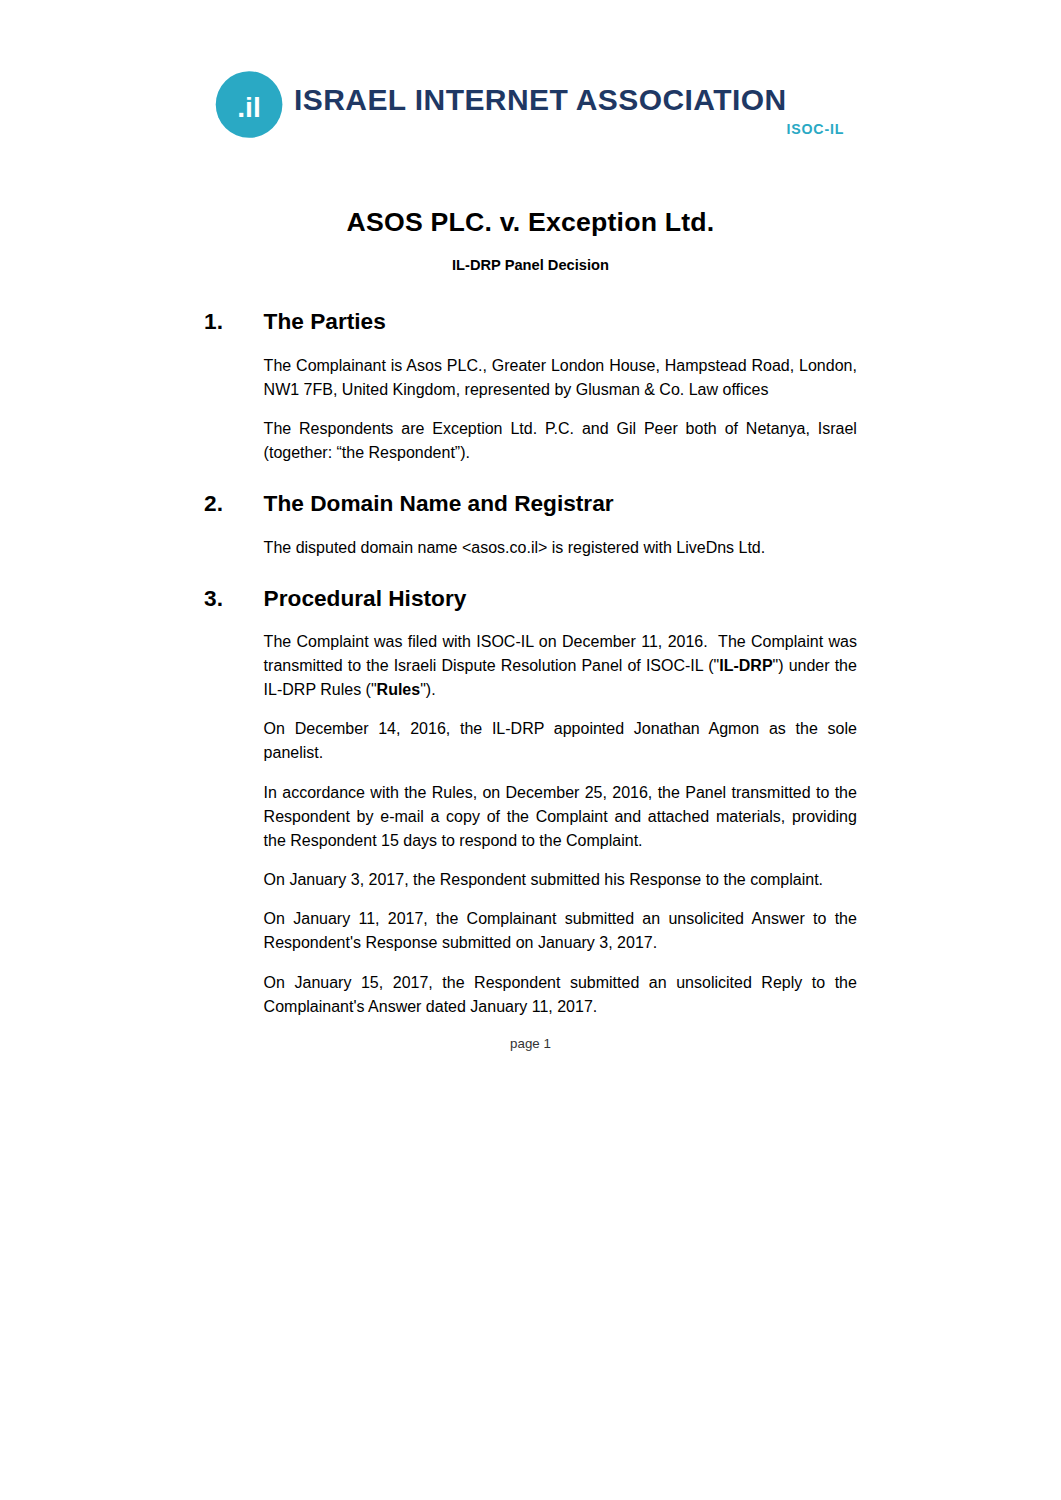.il ISRAEL INTERNET ASSOCIATION ISOC-IL
ASOS PLC. v. Exception Ltd.
IL-DRP Panel Decision
1. The Parties
The Complainant is Asos PLC., Greater London House, Hampstead Road, London, NW1 7FB, United Kingdom, represented by Glusman & Co. Law offices
The Respondents are Exception Ltd. P.C. and Gil Peer both of Netanya, Israel (together: “the Respondent”).
2. The Domain Name and Registrar
The disputed domain name <asos.co.il> is registered with LiveDns Ltd.
3. Procedural History
The Complaint was filed with ISOC-IL on December 11, 2016. The Complaint was transmitted to the Israeli Dispute Resolution Panel of ISOC-IL ("IL-DRP") under the IL-DRP Rules ("Rules").
On December 14, 2016, the IL-DRP appointed Jonathan Agmon as the sole panelist.
In accordance with the Rules, on December 25, 2016, the Panel transmitted to the Respondent by e-mail a copy of the Complaint and attached materials, providing the Respondent 15 days to respond to the Complaint.
On January 3, 2017, the Respondent submitted his Response to the complaint.
On January 11, 2017, the Complainant submitted an unsolicited Answer to the Respondent's Response submitted on January 3, 2017.
On January 15, 2017, the Respondent submitted an unsolicited Reply to the Complainant's Answer dated January 11, 2017.
page 1